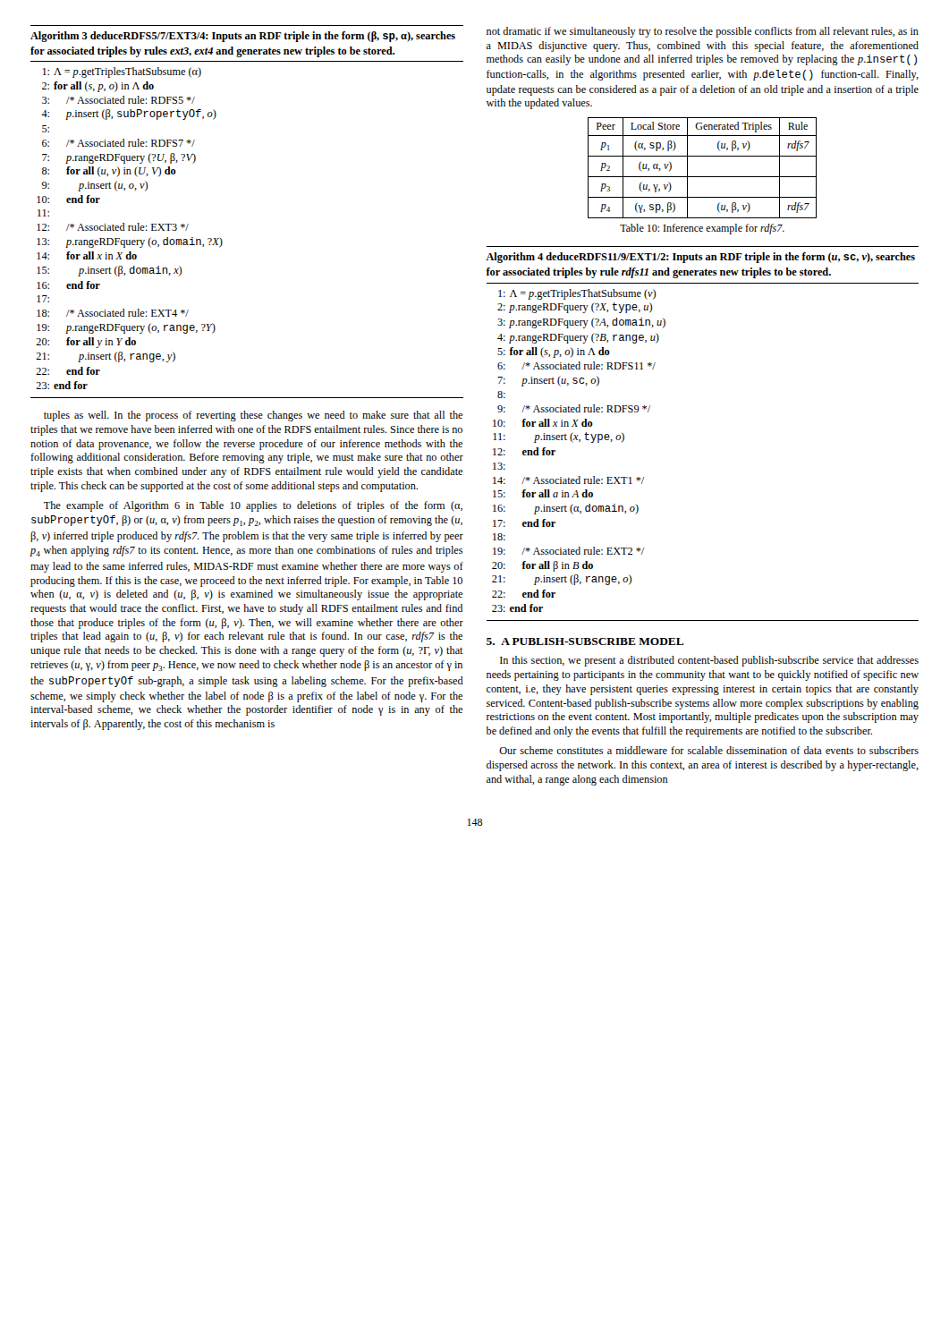Algorithm 3 deduceRDFS5/7/EXT3/4: Inputs an RDF triple in the form (β, sp, α), searches for associated triples by rules ext3, ext4 and generates new triples to be stored.
Λ = p.getTriplesThatSubsume (α)
for all (s, p, o) in Λ do
/* Associated rule: RDFS5 */
p.insert (β, subPropertyOf, o)
/* Associated rule: RDFS7 */
p.rangeRDFquery (?U, β, ?V)
for all (u, v) in (U, V) do
p.insert (u, o, v)
end for
/* Associated rule: EXT3 */
p.rangeRDFquery (o, domain, ?X)
for all x in X do
p.insert (β, domain, x)
end for
/* Associated rule: EXT4 */
p.rangeRDFquery (o, range, ?Y)
for all y in Y do
p.insert (β, range, y)
end for
end for
tuples as well. In the process of reverting these changes we need to make sure that all the triples that we remove have been inferred with one of the RDFS entailment rules. Since there is no notion of data provenance, we follow the reverse procedure of our inference methods with the following additional consideration. Before removing any triple, we must make sure that no other triple exists that when combined under any of RDFS entailment rule would yield the candidate triple. This check can be supported at the cost of some additional steps and computation.
The example of Algorithm 6 in Table 10 applies to deletions of triples of the form (α, subPropertyOf, β) or (u, α, v) from peers p 1, p 2, which raises the question of removing the (u, β, v) inferred triple produced by rdfs7. The problem is that the very same triple is inferred by peer p 4 when applying rdfs7 to its content. Hence, as more than one combinations of rules and triples may lead to the same inferred rules, MIDAS-RDF must examine whether there are more ways of producing them. If this is the case, we proceed to the next inferred triple. For example, in Table 10 when (u, α, v) is deleted and (u, β, v) is examined we simultaneously issue the appropriate requests that would trace the conflict. First, we have to study all RDFS entailment rules and find those that produce triples of the form (u, β, v). Then, we will examine whether there are other triples that lead again to (u, β, v) for each relevant rule that is found. In our case, rdfs7 is the unique rule that needs to be checked. This is done with a range query of the form (u, ?Γ, v) that retrieves (u, γ, v) from peer p 3. Hence, we now need to check whether node β is an ancestor of γ in the subPropertyOf sub-graph, a simple task using a labeling scheme. For the prefix-based scheme, we simply check whether the label of node β is a prefix of the label of node γ. For the interval-based scheme, we check whether the postorder identifier of node γ is in any of the intervals of β. Apparently, the cost of this mechanism is
not dramatic if we simultaneously try to resolve the possible conflicts from all relevant rules, as in a MIDAS disjunctive query. Thus, combined with this special feature, the aforementioned methods can easily be undone and all inferred triples be removed by replacing the p.insert() function-calls, in the algorithms presented earlier, with p.delete() function-call. Finally, update requests can be considered as a pair of a deletion of an old triple and a insertion of a triple with the updated values.
| Peer | Local Store | Generated Triples | Rule |
| --- | --- | --- | --- |
| p 1 | (α, sp , β) | ( u , β, v ) | rdfs7 |
| p 2 | ( u , α, v ) | | |
| p 3 | ( u , γ, v ) | | |
| p 4 | (γ, sp , β) | ( u , β, v ) | rdfs7 |
Table 10: Inference example for rdfs7.
Algorithm 4 deduceRDFS11/9/EXT1/2: Inputs an RDF triple in the form (u, sc, v), searches for associated triples by rule rdfs11 and generates new triples to be stored.
Λ = p.getTriplesThatSubsume (v)
p.rangeRDFquery (?X, type, u)
p.rangeRDFquery (?A, domain, u)
p.rangeRDFquery (?B, range, u)
for all (s, p, o) in Λ do
/* Associated rule: RDFS11 */
p.insert (u, sc, o)
/* Associated rule: RDFS9 */
for all x in X do
p.insert (x, type, o)
end for
/* Associated rule: EXT1 */
for all a in A do
p.insert (α, domain, o)
end for
/* Associated rule: EXT2 */
for all β in B do
p.insert (β, range, o)
end for
end for
5. A PUBLISH-SUBSCRIBE MODEL
In this section, we present a distributed content-based publish-subscribe service that addresses needs pertaining to participants in the community that want to be quickly notified of specific new content, i.e, they have persistent queries expressing interest in certain topics that are constantly serviced. Content-based publish-subscribe systems allow more complex subscriptions by enabling restrictions on the event content. Most importantly, multiple predicates upon the subscription may be defined and only the events that fulfill the requirements are notified to the subscriber.
Our scheme constitutes a middleware for scalable dissemination of data events to subscribers dispersed across the network. In this context, an area of interest is described by a hyper-rectangle, and withal, a range along each dimension
148